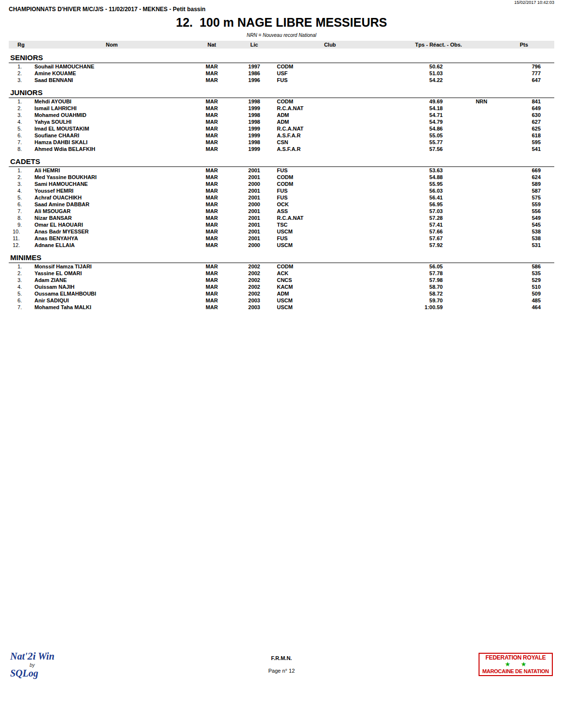15/02/2017 10:42:03
CHAMPIONNATS D'HIVER M/C/J/S - 11/02/2017 - MEKNES - Petit bassin
12. 100 m NAGE LIBRE MESSIEURS
NRN = Nouveau record National
| Rg | Nom | Nat | Lic | Club | Tps - Réact. - Obs. | Pts |
| SENIORS |
| 1. | Souhail HAMOUCHANE | MAR | 1997 | CODM | 50.62 | | 796 |
| 2. | Amine KOUAME | MAR | 1986 | USF | 51.03 | | 777 |
| 3. | Saad BENNANI | MAR | 1996 | FUS | 54.22 | | 647 |
| JUNIORS |
| 1. | Mehdi AYOUBI | MAR | 1998 | CODM | 49.69 | NRN | 841 |
| 2. | Ismail LAHRICHI | MAR | 1999 | R.C.A.NAT | 54.18 | | 649 |
| 3. | Mohamed OUAHMID | MAR | 1998 | ADM | 54.71 | | 630 |
| 4. | Yahya SOULHI | MAR | 1998 | ADM | 54.79 | | 627 |
| 5. | Imad EL MOUSTAKIM | MAR | 1999 | R.C.A.NAT | 54.86 | | 625 |
| 6. | Soufiane CHAARI | MAR | 1999 | A.S.F.A.R | 55.05 | | 618 |
| 7. | Hamza DAHBI SKALI | MAR | 1998 | CSN | 55.77 | | 595 |
| 8. | Ahmed Wdia BELAFKIH | MAR | 1999 | A.S.F.A.R | 57.56 | | 541 |
| CADETS |
| 1. | Ali HEMRI | MAR | 2001 | FUS | 53.63 | | 669 |
| 2. | Med Yassine BOUKHARI | MAR | 2001 | CODM | 54.88 | | 624 |
| 3. | Sami HAMOUCHANE | MAR | 2000 | CODM | 55.95 | | 589 |
| 4. | Youssef HEMRI | MAR | 2001 | FUS | 56.03 | | 587 |
| 5. | Achraf OUACHIKH | MAR | 2001 | FUS | 56.41 | | 575 |
| 6. | Saad Amine DABBAR | MAR | 2000 | OCK | 56.95 | | 559 |
| 7. | Ali MSOUGAR | MAR | 2001 | ASS | 57.03 | | 556 |
| 8. | Nizar BANSAR | MAR | 2001 | R.C.A.NAT | 57.28 | | 549 |
| 9. | Omar EL HAOUARI | MAR | 2001 | TSC | 57.41 | | 545 |
| 10. | Anas Badr MYESSER | MAR | 2001 | USCM | 57.66 | | 538 |
| 11. | Anas BENYAHYA | MAR | 2001 | FUS | 57.67 | | 538 |
| 12. | Adnane ELLAIA | MAR | 2000 | USCM | 57.92 | | 531 |
| MINIMES |
| 1. | Monssif Hamza TIJARI | MAR | 2002 | CODM | 56.05 | | 586 |
| 2. | Yassine EL OMARI | MAR | 2002 | ACK | 57.78 | | 535 |
| 3. | Adam ZIANE | MAR | 2002 | CNCS | 57.98 | | 529 |
| 4. | Ouissam NAJIH | MAR | 2002 | KACM | 58.70 | | 510 |
| 5. | Oussama ELMAHBOUBI | MAR | 2002 | ADM | 58.72 | | 509 |
| 6. | Anir SADIQUI | MAR | 2003 | USCM | 59.70 | | 485 |
| 7. | Mohamed Taha MALKI | MAR | 2003 | USCM | 1:00.59 | | 464 |
| Nat' 2i Win by SQLog | F.R.M.N. Page n° 12 | FEDERATION ROYALE ★ ★ MAROCAINE DE NATATION |